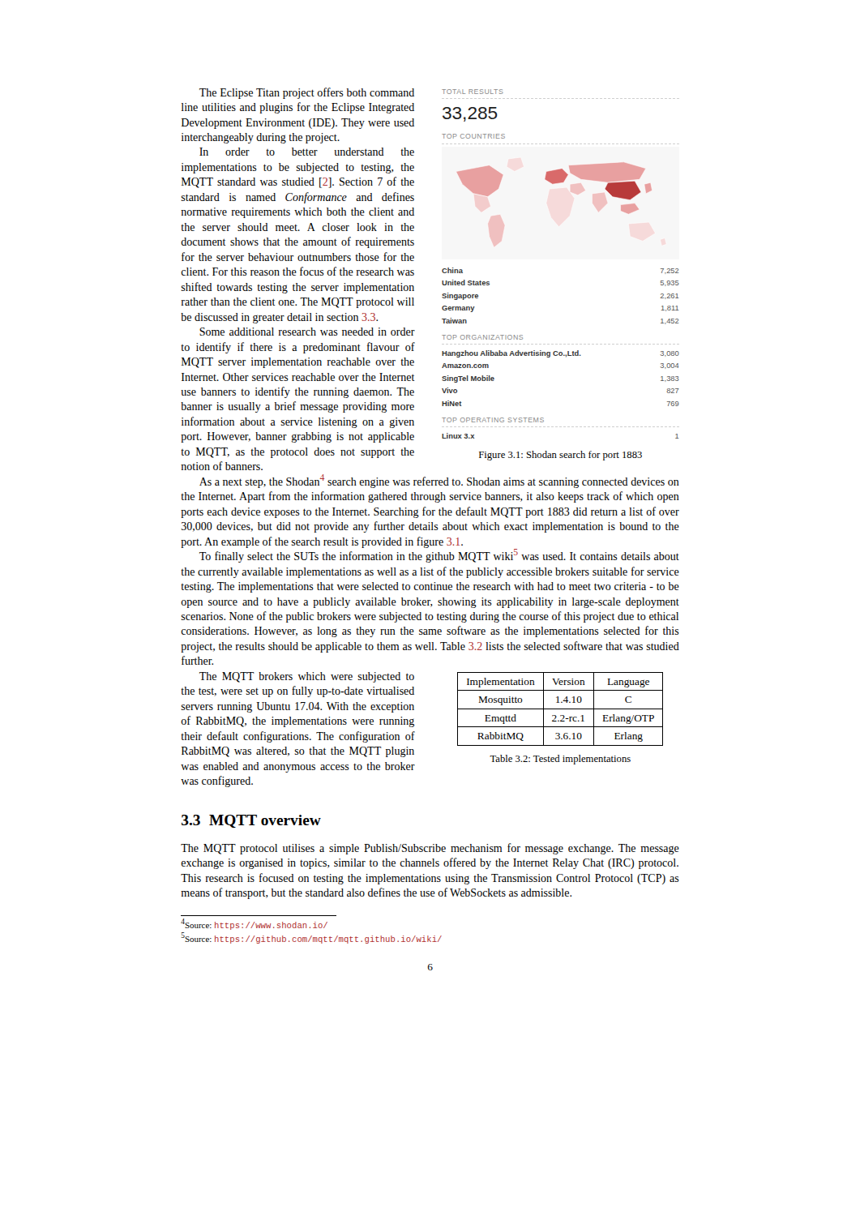Total results
33,285
Top countries
| China | 7,252 |
| United States | 5,935 |
| Singapore | 2,261 |
| Germany | 1,811 |
| Taiwan | 1,452 |
Top organizations
| Hangzhou Alibaba Advertising Co.,Ltd. | 3,080 |
| Amazon.com | 3,004 |
| SingTel Mobile | 1,383 |
| Vivo | 827 |
| HiNet | 769 |
Top operating systems
| Linux 3.x | 1 |
Figure 3.1: Shodan search for port 1883
The Eclipse Titan project offers both command line utilities and plugins for the Eclipse Integrated Development Environment (IDE). They were used interchangeably during the project.
In order to better understand the implementations to be subjected to testing, the MQTT standard was studied [2]. Section 7 of the standard is named Conformance and defines normative requirements which both the client and the server should meet. A closer look in the document shows that the amount of requirements for the server behaviour outnumbers those for the client. For this reason the focus of the research was shifted towards testing the server implementation rather than the client one. The MQTT protocol will be discussed in greater detail in section 3.3.
Some additional research was needed in order to identify if there is a predominant flavour of MQTT server implementation reachable over the Internet. Other services reachable over the Internet use banners to identify the running daemon. The banner is usually a brief message providing more information about a service listening on a given port. However, banner grabbing is not applicable to MQTT, as the protocol does not support the notion of banners.
As a next step, the Shodan4 search engine was referred to. Shodan aims at scanning connected devices on the Internet. Apart from the information gathered through service banners, it also keeps track of which open ports each device exposes to the Internet. Searching for the default MQTT port 1883 did return a list of over 30,000 devices, but did not provide any further details about which exact implementation is bound to the port. An example of the search result is provided in figure 3.1.
To finally select the SUTs the information in the github MQTT wiki5 was used. It contains details about the currently available implementations as well as a list of the publicly accessible brokers suitable for service testing. The implementations that were selected to continue the research with had to meet two criteria - to be open source and to have a publicly available broker, showing its applicability in large-scale deployment scenarios. None of the public brokers were subjected to testing during the course of this project due to ethical considerations. However, as long as they run the same software as the implementations selected for this project, the results should be applicable to them as well. Table 3.2 lists the selected software that was studied further.
| Implementation | Version | Language |
| --- | --- | --- |
| Mosquitto | 1.4.10 | C |
| Emqttd | 2.2-rc.1 | Erlang/OTP |
| RabbitMQ | 3.6.10 | Erlang |
Table 3.2: Tested implementations
The MQTT brokers which were subjected to the test, were set up on fully up-to-date virtualised servers running Ubuntu 17.04. With the exception of RabbitMQ, the implementations were running their default configurations. The configuration of RabbitMQ was altered, so that the MQTT plugin was enabled and anonymous access to the broker was configured.
3.3 MQTT overview
The MQTT protocol utilises a simple Publish/Subscribe mechanism for message exchange. The message exchange is organised in topics, similar to the channels offered by the Internet Relay Chat (IRC) protocol. This research is focused on testing the implementations using the Transmission Control Protocol (TCP) as means of transport, but the standard also defines the use of WebSockets as admissible.
4Source: https://www.shodan.io/
5Source: https://github.com/mqtt/mqtt.github.io/wiki/
6